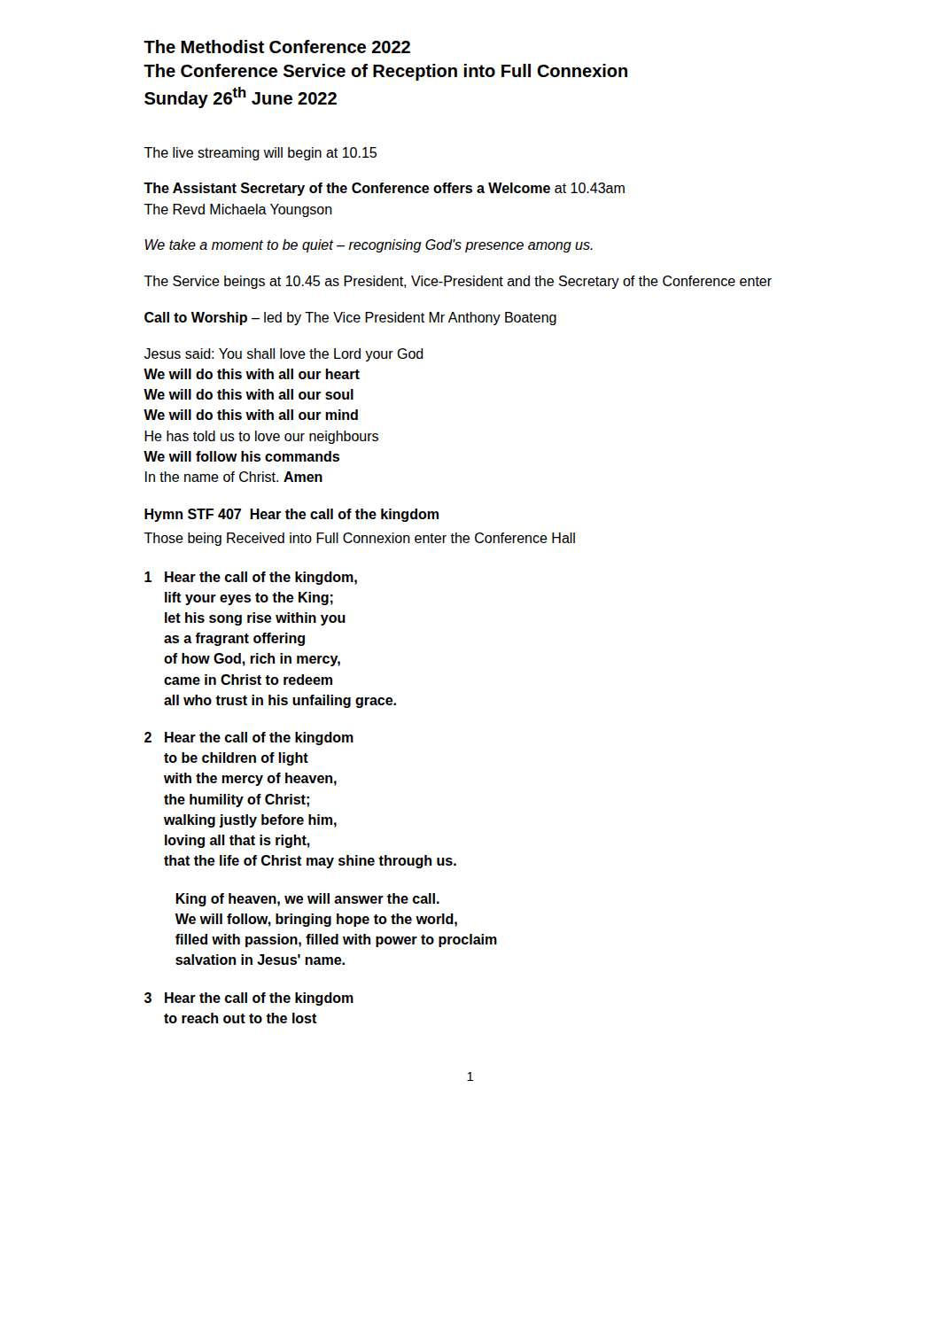The Methodist Conference 2022 The Conference Service of Reception into Full Connexion Sunday 26th June 2022
The live streaming will begin at 10.15
The Assistant Secretary of the Conference offers a Welcome at 10.43am
The Revd Michaela Youngson
We take a moment to be quiet – recognising God's presence among us.
The Service beings at 10.45 as President, Vice-President and the Secretary of the Conference enter
Call to Worship – led by The Vice President Mr Anthony Boateng
Jesus said: You shall love the Lord your God
We will do this with all our heart
We will do this with all our soul
We will do this with all our mind
He has told us to love our neighbours
We will follow his commands
In the name of Christ. Amen
Hymn STF 407 Hear the call of the kingdom
Those being Received into Full Connexion enter the Conference Hall
1 Hear the call of the kingdom,
lift your eyes to the King;
let his song rise within you
as a fragrant offering
of how God, rich in mercy,
came in Christ to redeem
all who trust in his unfailing grace.
2 Hear the call of the kingdom
to be children of light
with the mercy of heaven,
the humility of Christ;
walking justly before him,
loving all that is right,
that the life of Christ may shine through us.
King of heaven, we will answer the call.
We will follow, bringing hope to the world,
filled with passion, filled with power to proclaim
salvation in Jesus' name.
3 Hear the call of the kingdom
to reach out to the lost
1